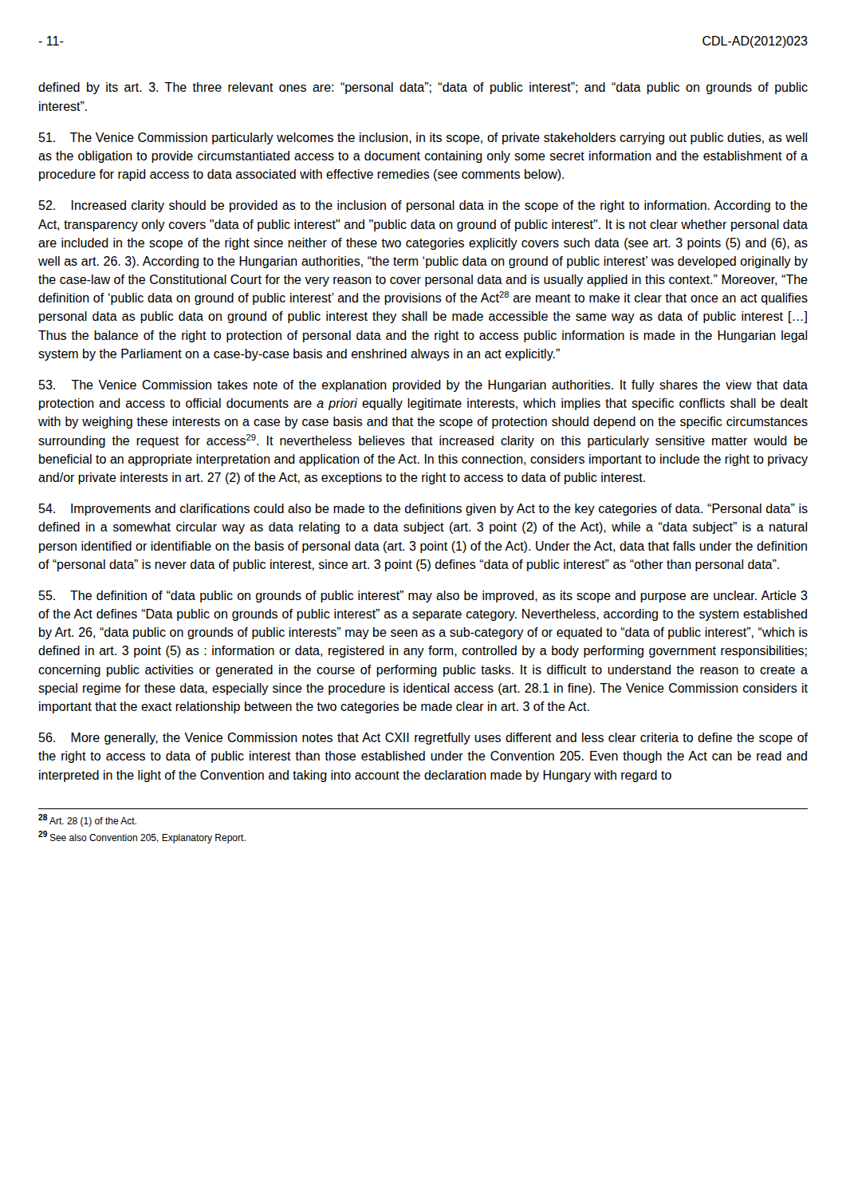- 11- CDL-AD(2012)023
defined by its art. 3. The three relevant ones are: “personal data”; “data of public interest”; and “data public on grounds of public interest”.
51. The Venice Commission particularly welcomes the inclusion, in its scope, of private stakeholders carrying out public duties, as well as the obligation to provide circumstantiated access to a document containing only some secret information and the establishment of a procedure for rapid access to data associated with effective remedies (see comments below).
52. Increased clarity should be provided as to the inclusion of personal data in the scope of the right to information. According to the Act, transparency only covers "data of public interest" and "public data on ground of public interest". It is not clear whether personal data are included in the scope of the right since neither of these two categories explicitly covers such data (see art. 3 points (5) and (6), as well as art. 26. 3). According to the Hungarian authorities, “the term ‘public data on ground of public interest’ was developed originally by the case-law of the Constitutional Court for the very reason to cover personal data and is usually applied in this context.” Moreover, “The definition of ‘public data on ground of public interest’ and the provisions of the Act28 are meant to make it clear that once an act qualifies personal data as public data on ground of public interest they shall be made accessible the same way as data of public interest […] Thus the balance of the right to protection of personal data and the right to access public information is made in the Hungarian legal system by the Parliament on a case-by-case basis and enshrined always in an act explicitly.”
53. The Venice Commission takes note of the explanation provided by the Hungarian authorities. It fully shares the view that data protection and access to official documents are a priori equally legitimate interests, which implies that specific conflicts shall be dealt with by weighing these interests on a case by case basis and that the scope of protection should depend on the specific circumstances surrounding the request for access29. It nevertheless believes that increased clarity on this particularly sensitive matter would be beneficial to an appropriate interpretation and application of the Act. In this connection, considers important to include the right to privacy and/or private interests in art. 27 (2) of the Act, as exceptions to the right to access to data of public interest.
54. Improvements and clarifications could also be made to the definitions given by Act to the key categories of data. “Personal data” is defined in a somewhat circular way as data relating to a data subject (art. 3 point (2) of the Act), while a “data subject” is a natural person identified or identifiable on the basis of personal data (art. 3 point (1) of the Act). Under the Act, data that falls under the definition of “personal data” is never data of public interest, since art. 3 point (5) defines “data of public interest” as “other than personal data”.
55. The definition of “data public on grounds of public interest” may also be improved, as its scope and purpose are unclear. Article 3 of the Act defines “Data public on grounds of public interest” as a separate category. Nevertheless, according to the system established by Art. 26, “data public on grounds of public interests” may be seen as a sub-category of or equated to “data of public interest”, “which is defined in art. 3 point (5) as : information or data, registered in any form, controlled by a body performing government responsibilities; concerning public activities or generated in the course of performing public tasks. It is difficult to understand the reason to create a special regime for these data, especially since the procedure is identical access (art. 28.1 in fine). The Venice Commission considers it important that the exact relationship between the two categories be made clear in art. 3 of the Act.
56. More generally, the Venice Commission notes that Act CXII regretfully uses different and less clear criteria to define the scope of the right to access to data of public interest than those established under the Convention 205. Even though the Act can be read and interpreted in the light of the Convention and taking into account the declaration made by Hungary with regard to
28 Art. 28 (1) of the Act.
29 See also Convention 205, Explanatory Report.